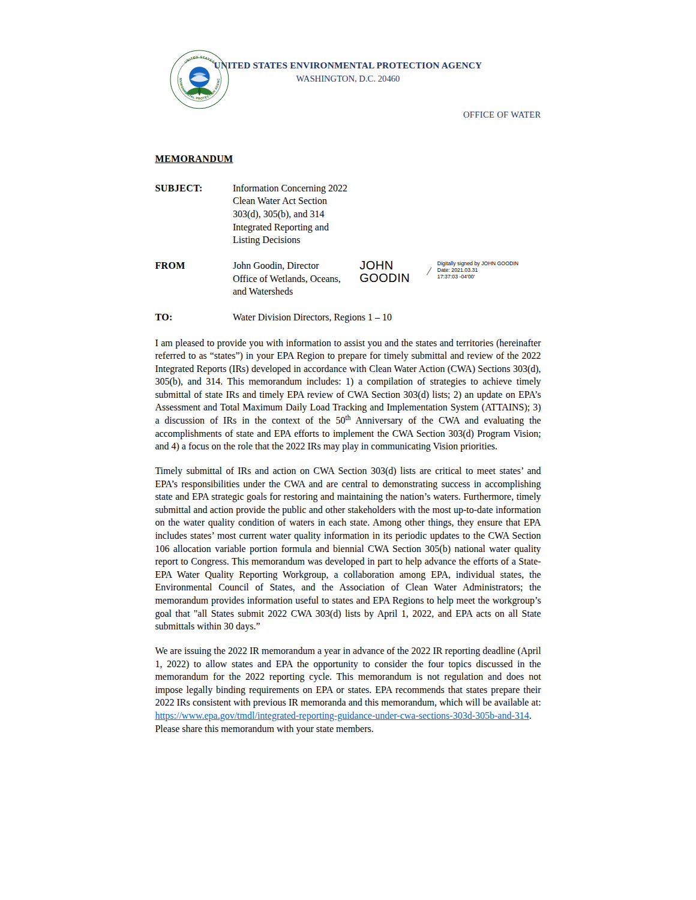UNITED STATES ENVIRONMENTAL PROTECTION AGENCY
UNITED STATES ENVIRONMENTAL PROTECTION AGENCY
WASHINGTON, D.C. 20460
OFFICE OF WATER
MEMORANDUM
| SUBJECT: | Information Concerning 2022 Clean Water Act Section 303(d), 305(b), and 314 Integrated Reporting and Listing Decisions |
| FROM | John Goodin, Director Office of Wetlands, Oceans, and Watersheds | JOHN GOODIN / Digitally signed by JOHN GOODIN Date: 2021.03.31 17:37:03 -04'00' |
| TO: | Water Division Directors, Regions 1 – 10 |
I am pleased to provide you with information to assist you and the states and territories (hereinafter referred to as “states”) in your EPA Region to prepare for timely submittal and review of the 2022 Integrated Reports (IRs) developed in accordance with Clean Water Action (CWA) Sections 303(d), 305(b), and 314. This memorandum includes: 1) a compilation of strategies to achieve timely submittal of state IRs and timely EPA review of CWA Section 303(d) lists; 2) an update on EPA’s Assessment and Total Maximum Daily Load Tracking and Implementation System (ATTAINS); 3) a discussion of IRs in the context of the 50th Anniversary of the CWA and evaluating the accomplishments of state and EPA efforts to implement the CWA Section 303(d) Program Vision; and 4) a focus on the role that the 2022 IRs may play in communicating Vision priorities.
Timely submittal of IRs and action on CWA Section 303(d) lists are critical to meet states’ and EPA’s responsibilities under the CWA and are central to demonstrating success in accomplishing state and EPA strategic goals for restoring and maintaining the nation’s waters. Furthermore, timely submittal and action provide the public and other stakeholders with the most up-to-date information on the water quality condition of waters in each state. Among other things, they ensure that EPA includes states’ most current water quality information in its periodic updates to the CWA Section 106 allocation variable portion formula and biennial CWA Section 305(b) national water quality report to Congress. This memorandum was developed in part to help advance the efforts of a State-EPA Water Quality Reporting Workgroup, a collaboration among EPA, individual states, the Environmental Council of States, and the Association of Clean Water Administrators; the memorandum provides information useful to states and EPA Regions to help meet the workgroup’s goal that "all States submit 2022 CWA 303(d) lists by April 1, 2022, and EPA acts on all State submittals within 30 days.”
We are issuing the 2022 IR memorandum a year in advance of the 2022 IR reporting deadline (April 1, 2022) to allow states and EPA the opportunity to consider the four topics discussed in the memorandum for the 2022 reporting cycle. This memorandum is not regulation and does not impose legally binding requirements on EPA or states. EPA recommends that states prepare their 2022 IRs consistent with previous IR memoranda and this memorandum, which will be available at: https://www.epa.gov/tmdl/integrated-reporting-guidance-under-cwa-sections-303d-305b-and-314. Please share this memorandum with your state members.